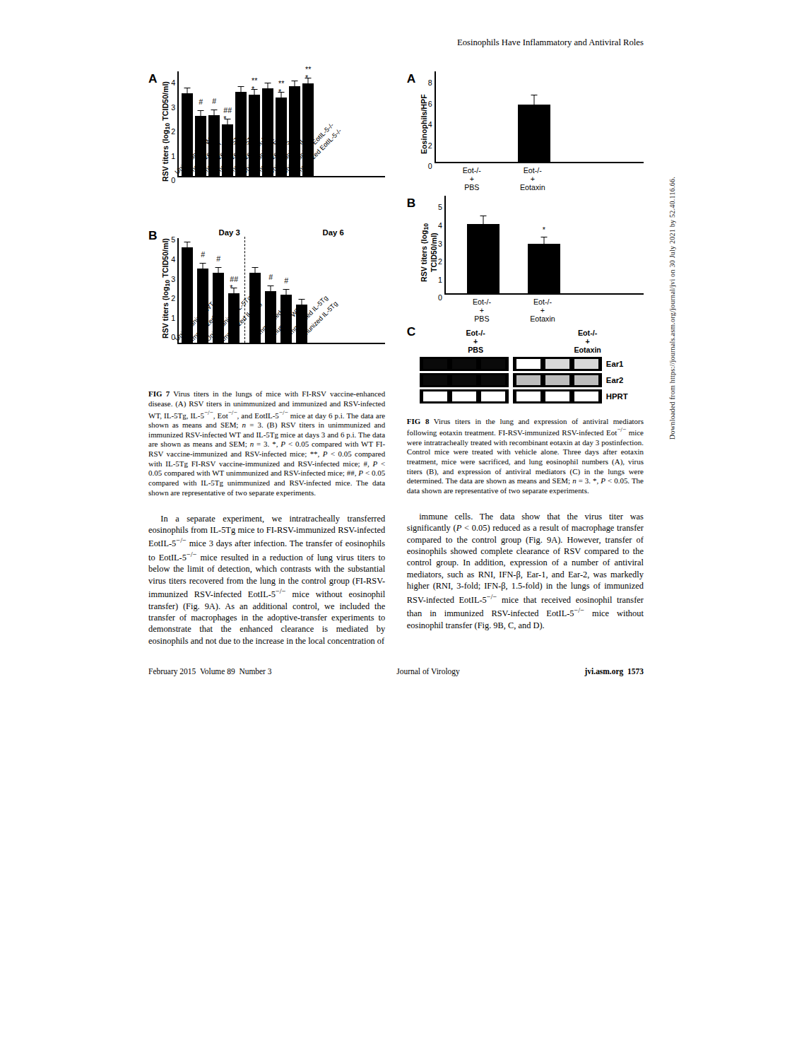Eosinophils Have Inflammatory and Antiviral Roles
Downloaded from https://journals.asm.org/journal/jvi on 30 July 2021 by 52.40.116.66.
A
RSV titers (log10 TCID50/ml)
4
3
2
1
0
#
#
##
*
**
*
**
*
**
*
Unimmunized WT
Immunized WT
Immunized IL-5Tg
Immunized IL-5Tg
Immunized Eot-/-
Unimmunized Eot-/-
Immunized IL-5-/-
Unimmunized IL-5-/-
Unimmunized EotIL-5-/-
Immunized EotIL-5-/-
B
RSV titers (log10 TCID50/ml)
5
4
3
2
1
0
Day 3 Day 6
#
#
##
*
#
#
Unimmunized WT
Immunized WT
Unimmunized IL-5Tg
Immunized IL-5Tg
Unimmunized WT
Immunized WT
Unimmunized IL-5Tg
Immunized IL-5Tg
FIG 7 Virus titers in the lungs of mice with FI-RSV vaccine-enhanced disease. (A) RSV titers in unimmunized and immunized and RSV-infected WT, IL-5Tg, IL-5−/−, Eot−/−, and EotIL-5−/− mice at day 6 p.i. The data are shown as means and SEM; n = 3. (B) RSV titers in unimmunized and immunized RSV-infected WT and IL-5Tg mice at days 3 and 6 p.i. The data are shown as means and SEM; n = 3. *, P < 0.05 compared with WT FI-RSV vaccine-immunized and RSV-infected mice; **, P < 0.05 compared with IL-5Tg FI-RSV vaccine-immunized and RSV-infected mice; #, P < 0.05 compared with WT unimmunized and RSV-infected mice; ##, P < 0.05 compared with IL-5Tg unimmunized and RSV-infected mice. The data shown are representative of two separate experiments.
In a separate experiment, we intratracheally transferred eosinophils from IL-5Tg mice to FI-RSV-immunized RSV-infected EotIL-5−/− mice 3 days after infection. The transfer of eosinophils to EotIL-5−/− mice resulted in a reduction of lung virus titers to below the limit of detection, which contrasts with the substantial virus titers recovered from the lung in the control group (FI-RSV-immunized RSV-infected EotIL-5−/− mice without eosinophil transfer) (Fig. 9A). As an additional control, we included the transfer of macrophages in the adoptive-transfer experiments to demonstrate that the enhanced clearance is mediated by eosinophils and not due to the increase in the local concentration of
A
Eosinophils/HPF
8
6
4
2
0
Eot-/-
+
PBS
Eot-/-
+
Eotaxin
B
RSV titers (log10 TCID50/ml)
5
4
3
2
1
0
*
Eot-/-
+
PBS
Eot-/-
+
Eotaxin
C
Eot-/-
+
PBS
Eot-/-
+
Eotaxin
Ear1
Ear2
HPRT
FIG 8 Virus titers in the lung and expression of antiviral mediators following eotaxin treatment. FI-RSV-immunized RSV-infected Eot−/− mice were intratracheally treated with recombinant eotaxin at day 3 postinfection. Control mice were treated with vehicle alone. Three days after eotaxin treatment, mice were sacrificed, and lung eosinophil numbers (A), virus titers (B), and expression of antiviral mediators (C) in the lungs were determined. The data are shown as means and SEM; n = 3. *, P < 0.05. The data shown are representative of two separate experiments.
immune cells. The data show that the virus titer was significantly (P < 0.05) reduced as a result of macrophage transfer compared to the control group (Fig. 9A). However, transfer of eosinophils showed complete clearance of RSV compared to the control group. In addition, expression of a number of antiviral mediators, such as RNI, IFN-β, Ear-1, and Ear-2, was markedly higher (RNI, 3-fold; IFN-β, 1.5-fold) in the lungs of immunized RSV-infected EotIL-5−/− mice that received eosinophil transfer than in immunized RSV-infected EotIL-5−/− mice without eosinophil transfer (Fig. 9B, C, and D).
February 2015 Volume 89 Number 3
Journal of Virology
jvi.asm.org 1573